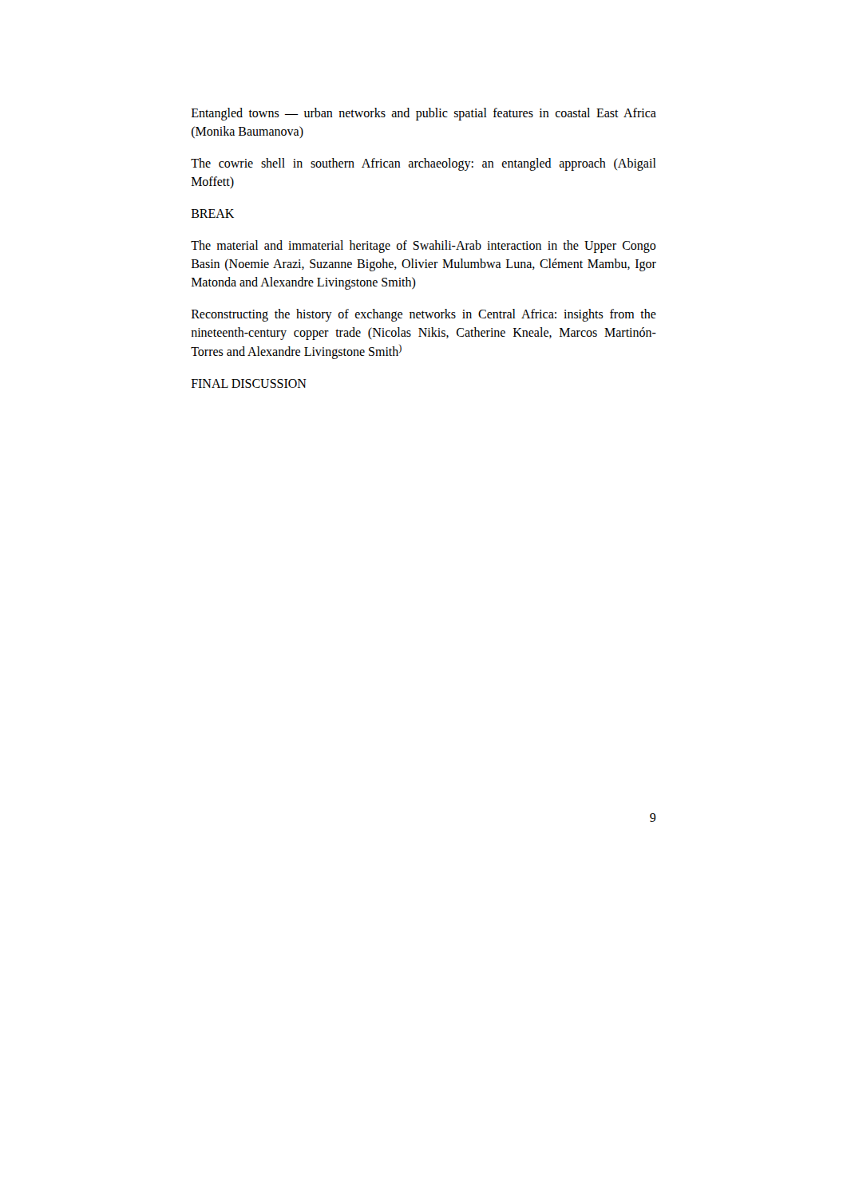Entangled towns — urban networks and public spatial features in coastal East Africa (Monika Baumanova)
The cowrie shell in southern African archaeology: an entangled approach (Abigail Moffett)
BREAK
The material and immaterial heritage of Swahili-Arab interaction in the Upper Congo Basin (Noemie Arazi, Suzanne Bigohe, Olivier Mulumbwa Luna, Clément Mambu, Igor Matonda and Alexandre Livingstone Smith)
Reconstructing the history of exchange networks in Central Africa: insights from the nineteenth-century copper trade (Nicolas Nikis, Catherine Kneale, Marcos Martinón-Torres and Alexandre Livingstone Smith)
FINAL DISCUSSION
9